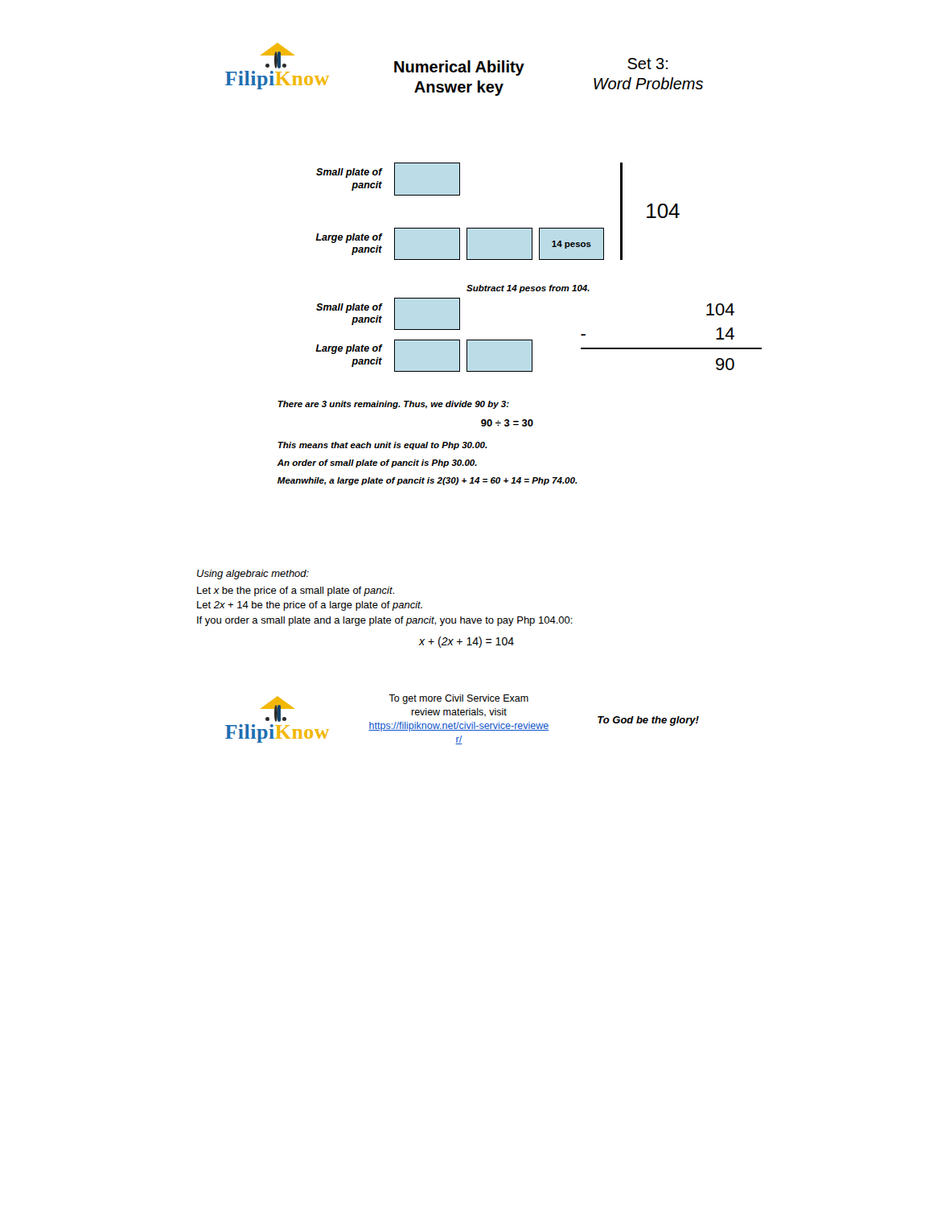Filipi Know
Numerical Ability
Answer key
Set 3:
Word Problems
Small plate of
pancit
Large plate of
pancit
14 pesos
104
Subtract 14 pesos from 104.
Small plate of
pancit
Large plate of
pancit
104
-14
90
There are 3 units remaining. Thus, we divide 90 by 3:
90 ÷ 3 = 30
This means that each unit is equal to Php 30.00.
An order of small plate of pancit is Php 30.00.
Meanwhile, a large plate of pancit is 2(30) + 14 = 60 + 14 = Php 74.00.
Using algebraic method:
Let x be the price of a small plate of pancit.
Let 2x + 14 be the price of a large plate of pancit.
If you order a small plate and a large plate of pancit, you have to pay Php 104.00:
x + (2x + 14) = 104
Filipi Know
To get more Civil Service Exam
review materials, visit
https://filipiknow.net/civil-service-reviewer/
To God be the glory!